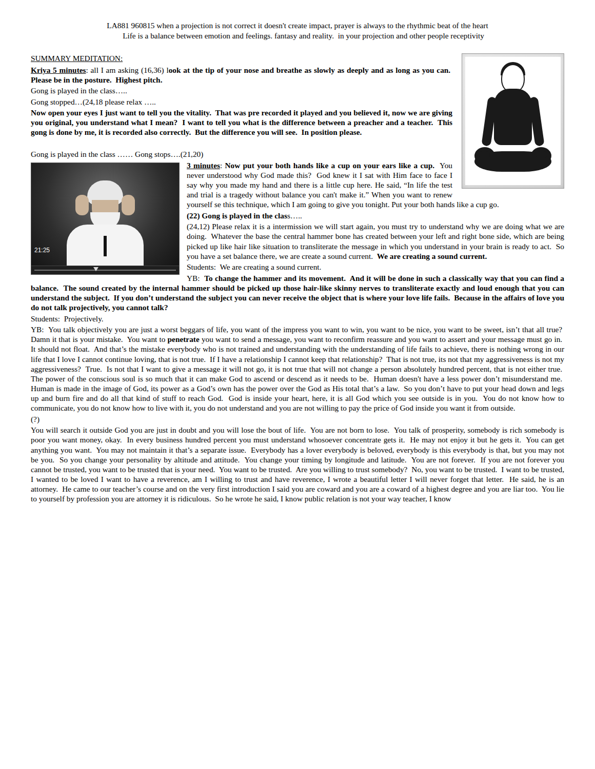LA881 960815 when a projection is not correct it doesn't create impact, prayer is always to the rhythmic beat of the heart
Life is a balance between emotion and feelings. fantasy and reality. in your projection and other people receptivity
SUMMARY MEDITATION:
Kriya 5 minutes: all I am asking (16,36) look at the tip of your nose and breathe as slowly as deeply and as long as you can. Please be in the posture. Highest pitch.
Gong is played in the class…..
Gong stopped…(24,18 please relax …..
Now open your eyes I just want to tell you the vitality. That was pre recorded it played and you believed it, now we are giving you original, you understand what I mean? I want to tell you what is the difference between a preacher and a teacher. This gong is done by me, it is recorded also correctly. But the difference you will see. In position please.
Gong is played in the class …… Gong stops….(21,20)
21:25
3 minutes: Now put your both hands like a cup on your ears like a cup. You never understood why God made this? God knew it I sat with Him face to face I say why you made my hand and there is a little cup here. He said, “In life the test and trial is a tragedy without balance you can't make it.” When you want to renew yourself se this technique, which I am going to give you tonight. Put your both hands like a cup go.
(22) Gong is played in the class…..
(24,12) Please relax it is a intermission we will start again, you must try to understand why we are doing what we are doing. Whatever the base the central hammer bone has created between your left and right bone side, which are being picked up like hair like situation to transliterate the message in which you understand in your brain is ready to act. So you have a set balance there, we are create a sound current. We are creating a sound current.
Students: We are creating a sound current.
YB: To change the hammer and its movement. And it will be done in such a classically way that you can find a balance. The sound created by the internal hammer should be picked up those hair-like skinny nerves to transliterate exactly and loud enough that you can understand the subject. If you don’t understand the subject you can never receive the object that is where your love life fails. Because in the affairs of love you do not talk projectively, you cannot talk?
Students: Projectively.
YB: You talk objectively you are just a worst beggars of life, you want of the impress you want to win, you want to be nice, you want to be sweet, isn’t that all true? Damn it that is your mistake. You want to penetrate you want to send a message, you want to reconfirm reassure and you want to assert and your message must go in. It should not float. And that’s the mistake everybody who is not trained and understanding with the understanding of life fails to achieve, there is nothing wrong in our life that I love I cannot continue loving, that is not true. If I have a relationship I cannot keep that relationship? That is not true, its not that my aggressiveness is not my aggressiveness? True. Is not that I want to give a message it will not go, it is not true that will not change a person absolutely hundred percent, that is not either true. The power of the conscious soul is so much that it can make God to ascend or descend as it needs to be. Human doesn't have a less power don’t misunderstand me. Human is made in the image of God, its power as a God’s own has the power over the God as His total that’s a law. So you don’t have to put your head down and legs up and burn fire and do all that kind of stuff to reach God. God is inside your heart, here, it is all God which you see outside is in you. You do not know how to communicate, you do not know how to live with it, you do not understand and you are not willing to pay the price of God inside you want it from outside.
(?)
You will search it outside God you are just in doubt and you will lose the bout of life. You are not born to lose. You talk of prosperity, somebody is rich somebody is poor you want money, okay. In every business hundred percent you must understand whosoever concentrate gets it. He may not enjoy it but he gets it. You can get anything you want. You may not maintain it that’s a separate issue. Everybody has a lover everybody is beloved, everybody is this everybody is that, but you may not be you. So you change your personality by altitude and attitude. You change your timing by longitude and latitude. You are not forever. If you are not forever you cannot be trusted, you want to be trusted that is your need. You want to be trusted. Are you willing to trust somebody? No, you want to be trusted. I want to be trusted, I wanted to be loved I want to have a reverence, am I willing to trust and have reverence, I wrote a beautiful letter I will never forget that letter. He said, he is an attorney. He came to our teacher’s course and on the very first introduction I said you are coward and you are a coward of a highest degree and you are liar too. You lie to yourself by profession you are attorney it is ridiculous. So he wrote he said, I know public relation is not your way teacher, I know